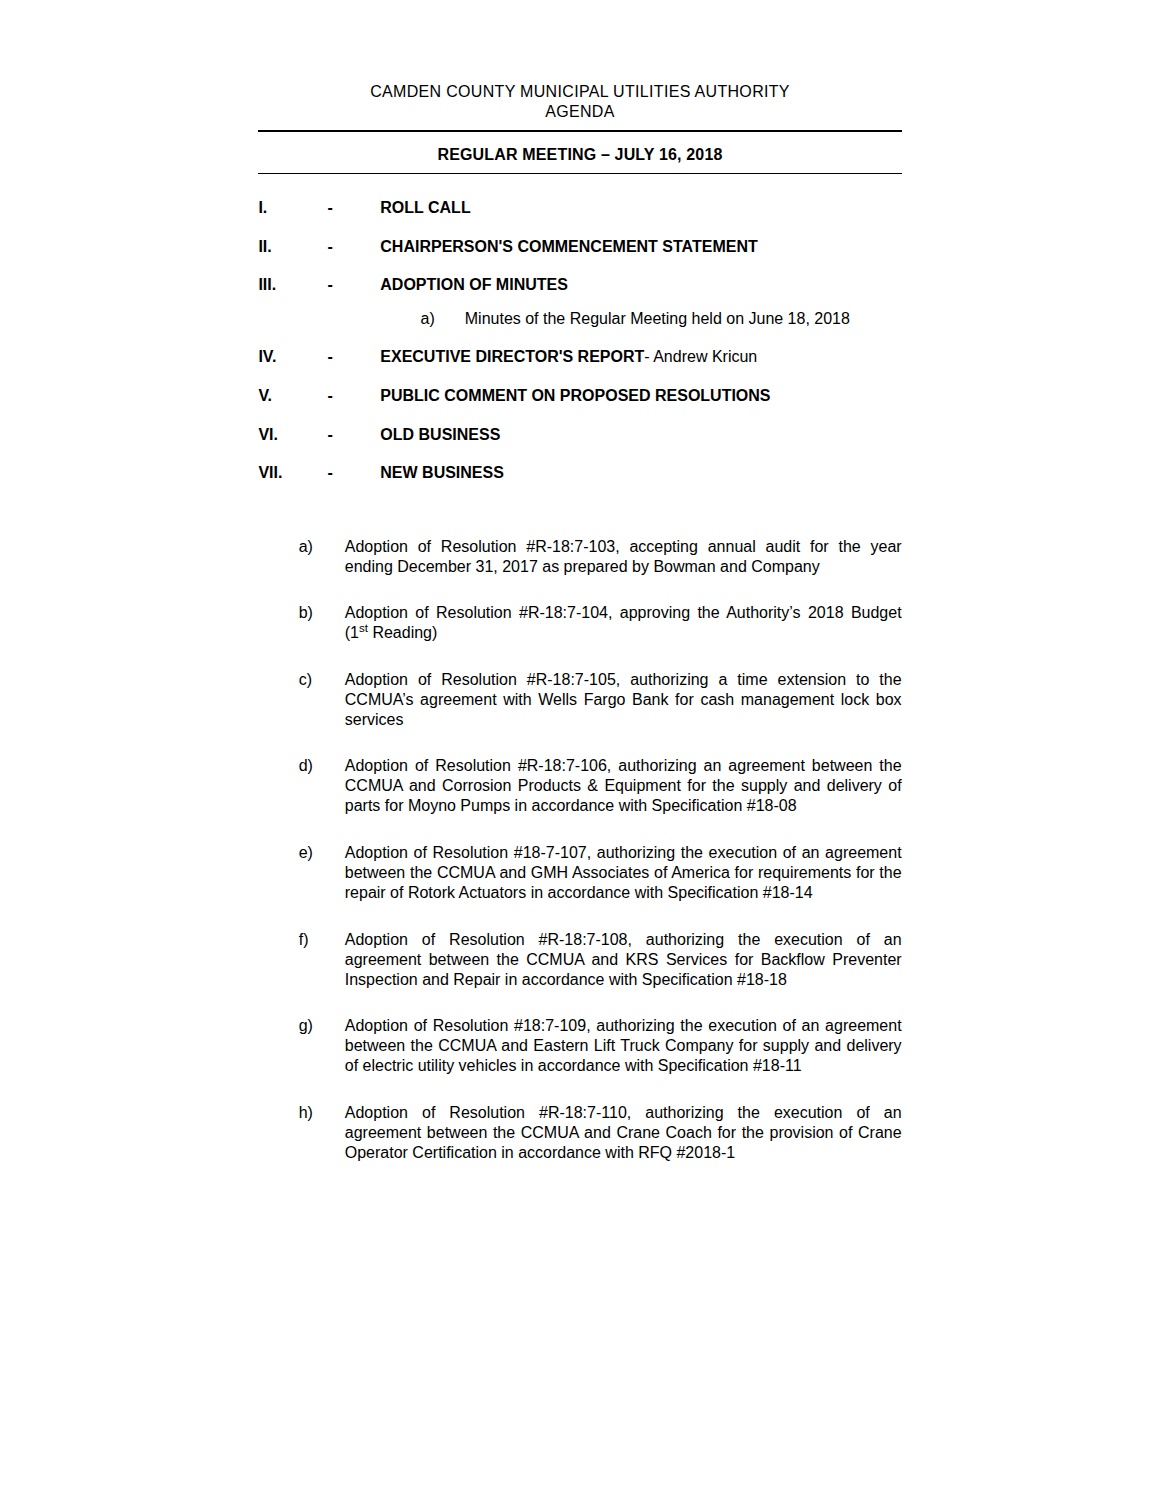CAMDEN COUNTY MUNICIPAL UTILITIES AUTHORITY
AGENDA
REGULAR MEETING – JULY 16, 2018
| I. | - | ROLL CALL |
| II. | - | CHAIRPERSON'S COMMENCEMENT STATEMENT |
| III. | - | ADOPTION OF MINUTES a) Minutes of the Regular Meeting held on June 18, 2018 |
| IV. | - | EXECUTIVE DIRECTOR'S REPORT - Andrew Kricun |
| V. | - | PUBLIC COMMENT ON PROPOSED RESOLUTIONS |
| VI. | - | OLD BUSINESS |
| VII. | - | NEW BUSINESS |
Adoption of Resolution #R-18:7-103, accepting annual audit for the year ending December 31, 2017 as prepared by Bowman and Company
Adoption of Resolution #R-18:7-104, approving the Authority’s 2018 Budget (1st Reading)
Adoption of Resolution #R-18:7-105, authorizing a time extension to the CCMUA’s agreement with Wells Fargo Bank for cash management lock box services
Adoption of Resolution #R-18:7-106, authorizing an agreement between the CCMUA and Corrosion Products & Equipment for the supply and delivery of parts for Moyno Pumps in accordance with Specification #18-08
Adoption of Resolution #18-7-107, authorizing the execution of an agreement between the CCMUA and GMH Associates of America for requirements for the repair of Rotork Actuators in accordance with Specification #18-14
Adoption of Resolution #R-18:7-108, authorizing the execution of an agreement between the CCMUA and KRS Services for Backflow Preventer Inspection and Repair in accordance with Specification #18-18
Adoption of Resolution #18:7-109, authorizing the execution of an agreement between the CCMUA and Eastern Lift Truck Company for supply and delivery of electric utility vehicles in accordance with Specification #18-11
Adoption of Resolution #R-18:7-110, authorizing the execution of an agreement between the CCMUA and Crane Coach for the provision of Crane Operator Certification in accordance with RFQ #2018-1